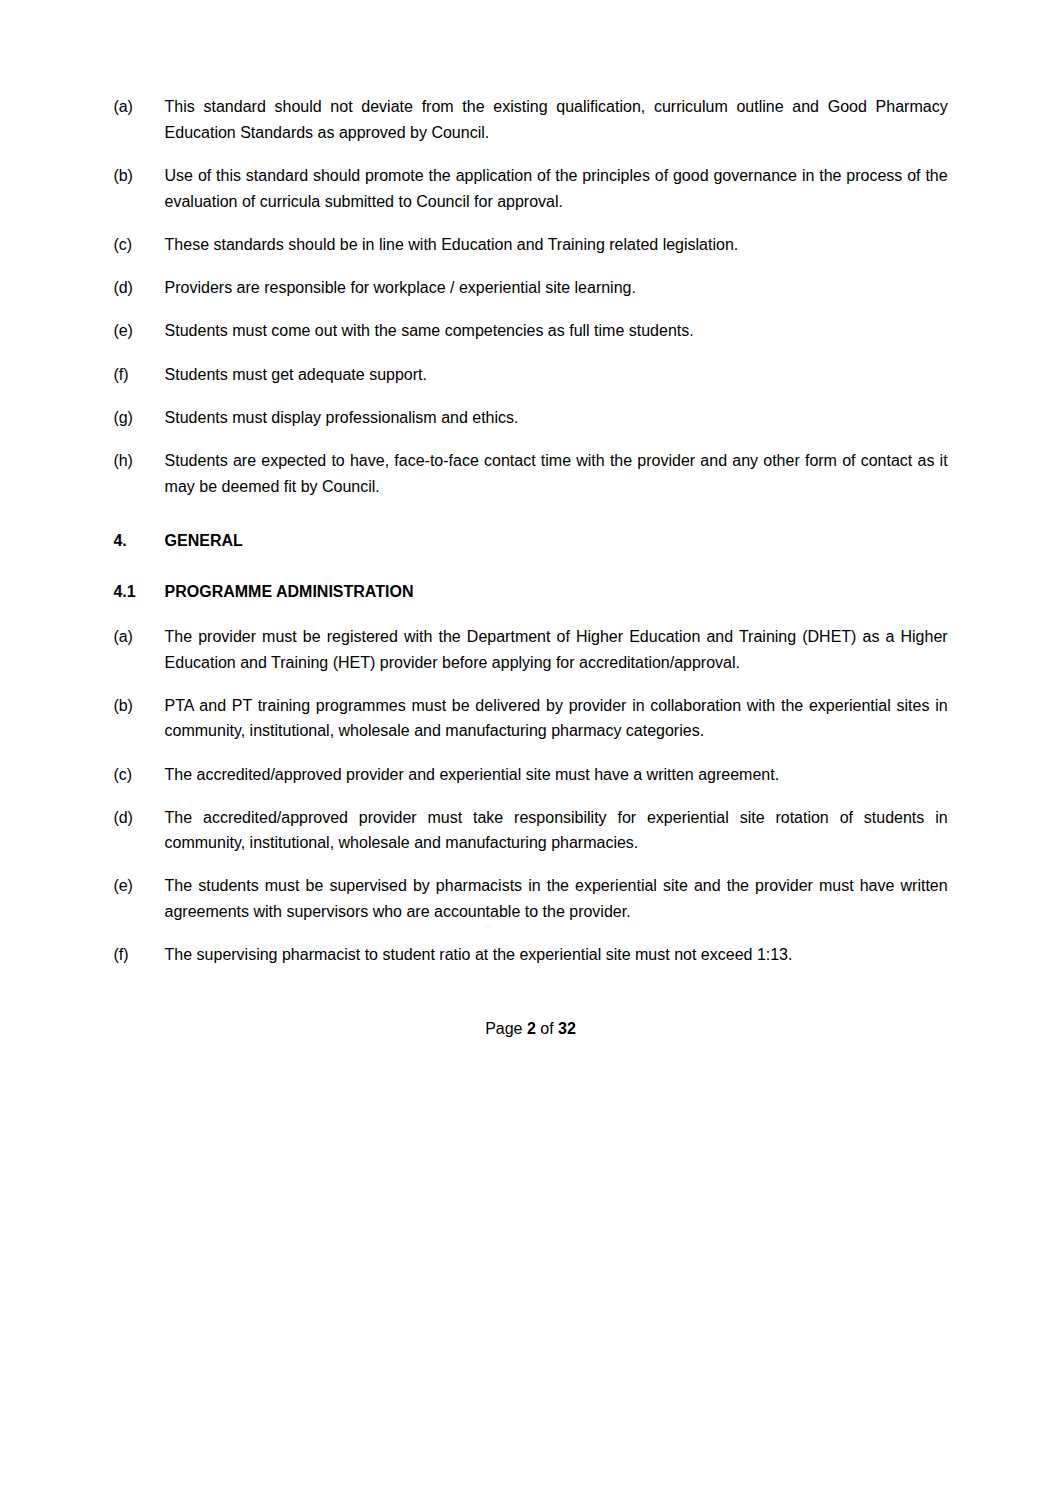(a) This standard should not deviate from the existing qualification, curriculum outline and Good Pharmacy Education Standards as approved by Council.
(b) Use of this standard should promote the application of the principles of good governance in the process of the evaluation of curricula submitted to Council for approval.
(c) These standards should be in line with Education and Training related legislation.
(d) Providers are responsible for workplace / experiential site learning.
(e) Students must come out with the same competencies as full time students.
(f) Students must get adequate support.
(g) Students must display professionalism and ethics.
(h) Students are expected to have, face-to-face contact time with the provider and any other form of contact as it may be deemed fit by Council.
4. GENERAL
4.1 PROGRAMME ADMINISTRATION
(a) The provider must be registered with the Department of Higher Education and Training (DHET) as a Higher Education and Training (HET) provider before applying for accreditation/approval.
(b) PTA and PT training programmes must be delivered by provider in collaboration with the experiential sites in community, institutional, wholesale and manufacturing pharmacy categories.
(c) The accredited/approved provider and experiential site must have a written agreement.
(d) The accredited/approved provider must take responsibility for experiential site rotation of students in community, institutional, wholesale and manufacturing pharmacies.
(e) The students must be supervised by pharmacists in the experiential site and the provider must have written agreements with supervisors who are accountable to the provider.
(f) The supervising pharmacist to student ratio at the experiential site must not exceed 1:13.
Page 2 of 32